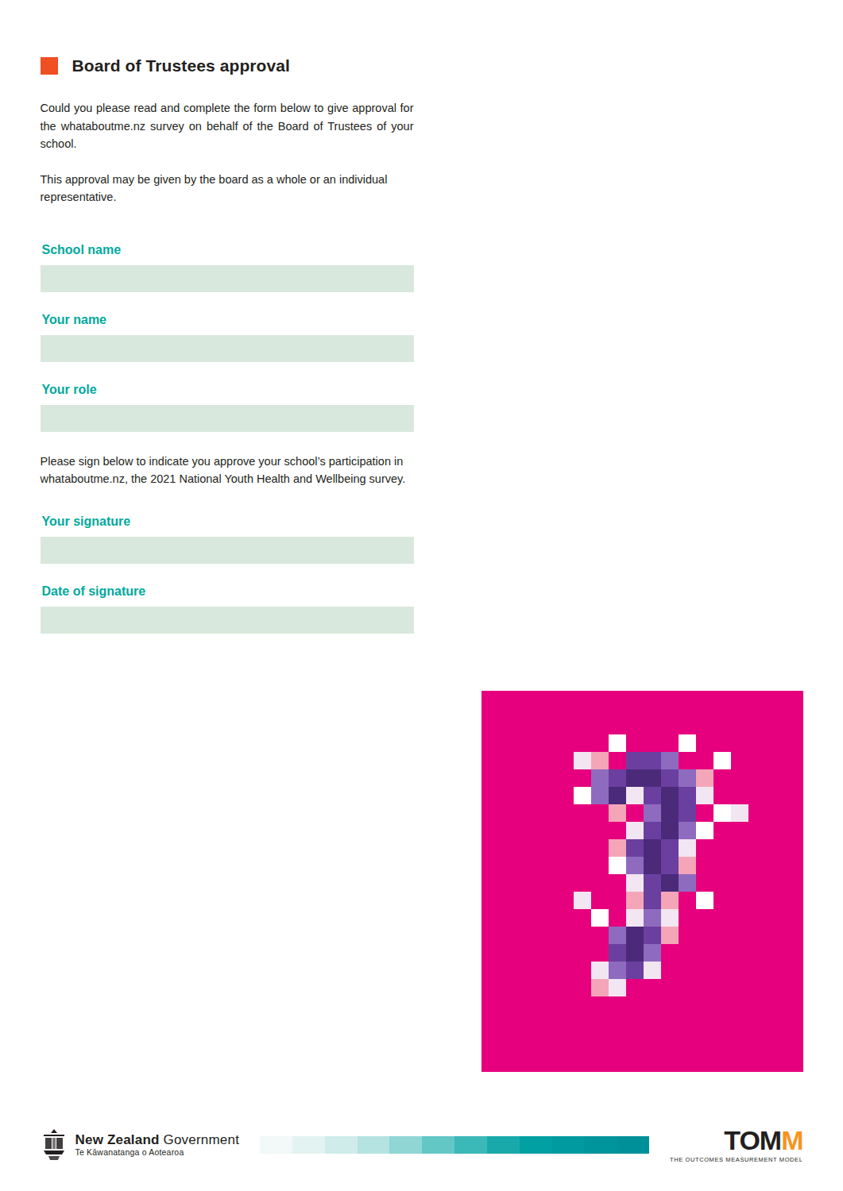Board of Trustees approval
Could you please read and complete the form below to give approval for the whataboutme.nz survey on behalf of the Board of Trustees of your school.
This approval may be given by the board as a whole or an individual representative.
School name Your name Your role
Please sign below to indicate you approve your school’s participation in whataboutme.nz, the 2021 National Youth Health and Wellbeing survey.
Your signature Date of signature
New Zealand Government
Te Kāwanatanga o Aotearoa
TOMM
THE OUTCOMES MEASUREMENT MODEL